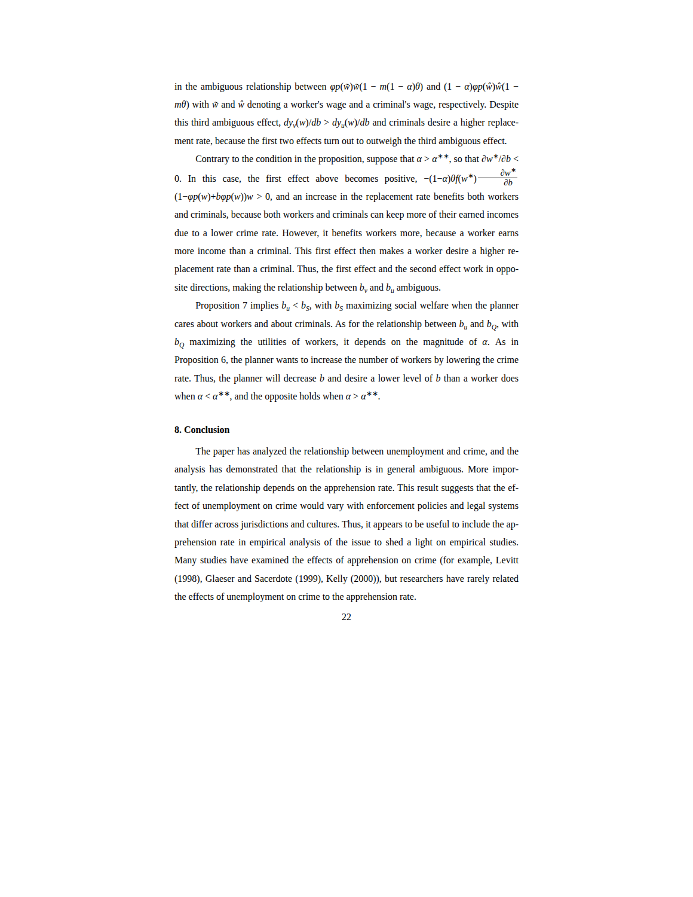in the ambiguous relationship between φp(w̃)w̃(1 − m(1 − α)θ) and (1 − α)φp(ŵ)ŵ(1 − mθ) with w̃ and ŵ denoting a worker's wage and a criminal's wage, respectively. Despite this third ambiguous effect, dyv(w)/db > dyu(w)/db and criminals desire a higher replacement rate, because the first two effects turn out to outweigh the third ambiguous effect.
Contrary to the condition in the proposition, suppose that α > α∗∗, so that ∂w∗/∂b < 0. In this case, the first effect above becomes positive, −(1−α)θf(w∗)∂w∗∂b(1−φp(w)+bφp(w))w > 0, and an increase in the replacement rate benefits both workers and criminals, because both workers and criminals can keep more of their earned incomes due to a lower crime rate. However, it benefits workers more, because a worker earns more income than a criminal. This first effect then makes a worker desire a higher replacement rate than a criminal. Thus, the first effect and the second effect work in opposite directions, making the relationship between bv and bu ambiguous.
Proposition 7 implies bu < bS, with bS maximizing social welfare when the planner cares about workers and about criminals. As for the relationship between bu and bQ, with bQ maximizing the utilities of workers, it depends on the magnitude of α. As in Proposition 6, the planner wants to increase the number of workers by lowering the crime rate. Thus, the planner will decrease b and desire a lower level of b than a worker does when α < α∗∗, and the opposite holds when α > α∗∗.
8. Conclusion
The paper has analyzed the relationship between unemployment and crime, and the analysis has demonstrated that the relationship is in general ambiguous. More importantly, the relationship depends on the apprehension rate. This result suggests that the effect of unemployment on crime would vary with enforcement policies and legal systems that differ across jurisdictions and cultures. Thus, it appears to be useful to include the apprehension rate in empirical analysis of the issue to shed a light on empirical studies. Many studies have examined the effects of apprehension on crime (for example, Levitt (1998), Glaeser and Sacerdote (1999), Kelly (2000)), but researchers have rarely related the effects of unemployment on crime to the apprehension rate.
22